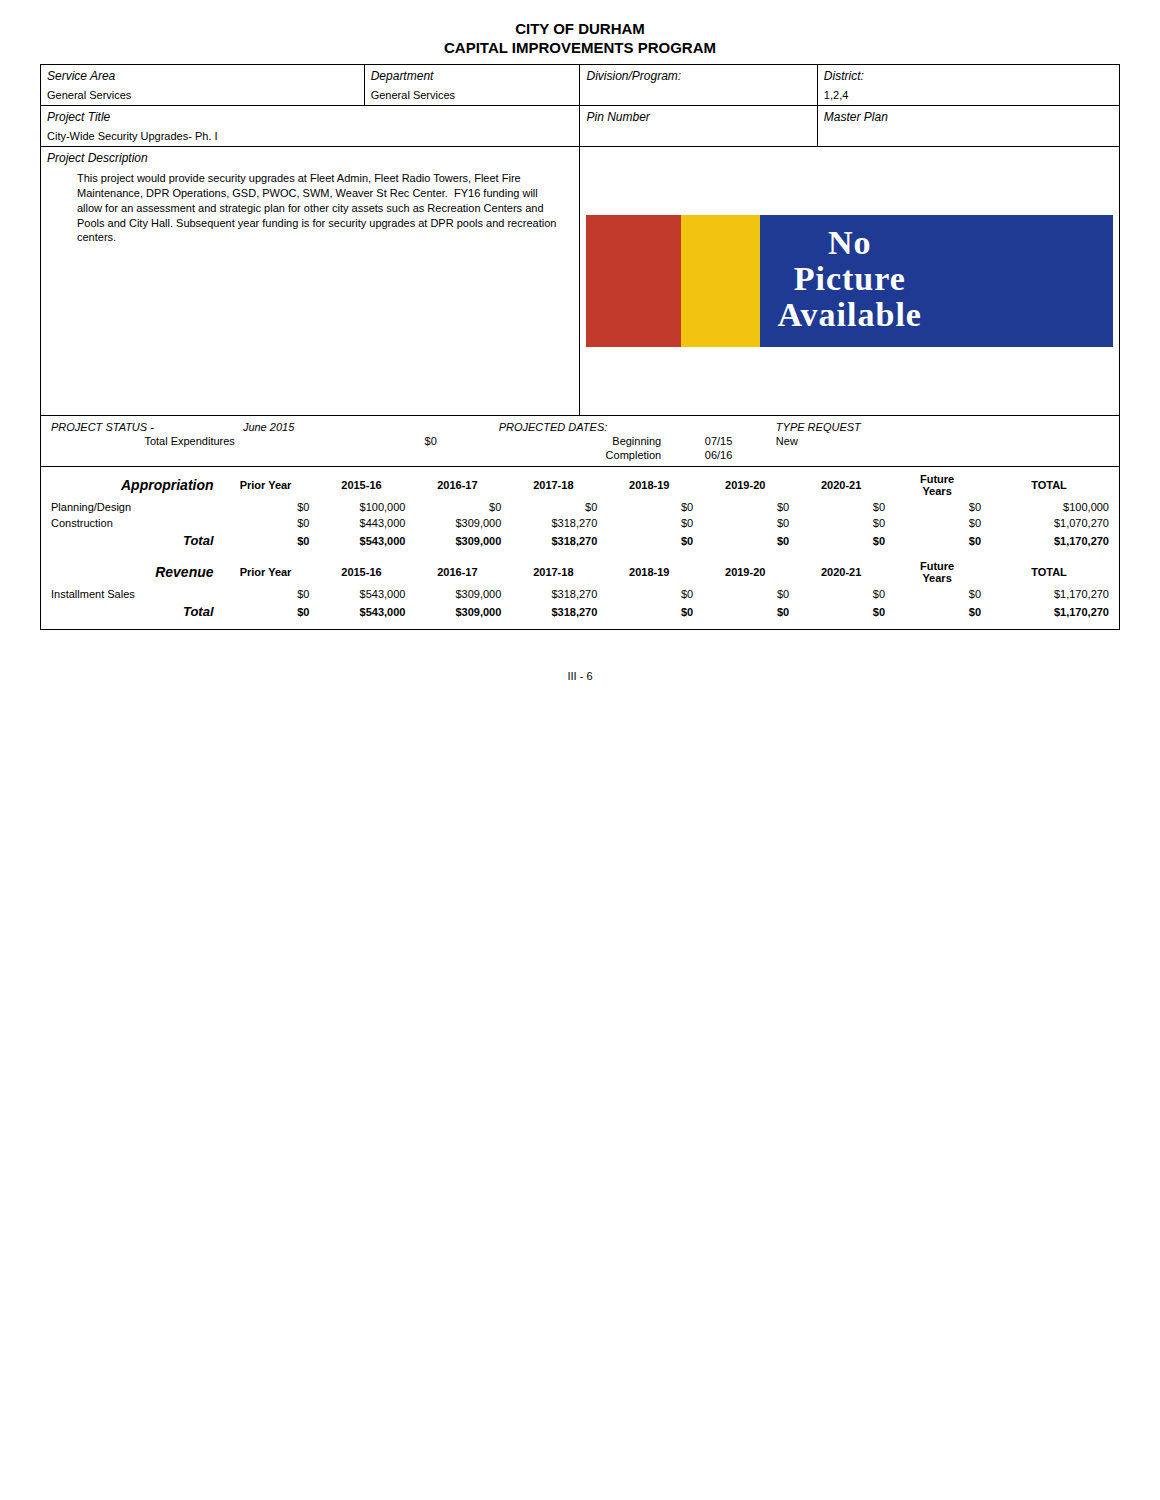CITY OF DURHAM
CAPITAL IMPROVEMENTS PROGRAM
| Service Area General Services | Department General Services | Division/Program: | District: 1,2,4 |
| Project Title City-Wide Security Upgrades- Ph. I | Pin Number | Master Plan |
| Project Description This project would provide security upgrades at Fleet Admin, Fleet Radio Towers, Fleet Fire Maintenance, DPR Operations, GSD, PWOC, SWM, Weaver St Rec Center. FY16 funding will allow for an assessment and strategic plan for other city assets such as Recreation Centers and Pools and City Hall. Subsequent year funding is for security upgrades at DPR pools and recreation centers. | No Picture Available |
| PROJECT STATUS - | June 2015 | | PROJECTED DATES: | | TYPE REQUEST | |
| Total Expenditures | | $0 | Beginning | 07/15 | New | |
| | | | Completion | 06/16 | | |
| Appropriation | Prior Year | 2015-16 | 2016-17 | 2017-18 | 2018-19 | 2019-20 | 2020-21 | Future Years | TOTAL |
| --- | --- | --- | --- | --- | --- | --- | --- | --- | --- |
| Planning/Design | $0 | $100,000 | $0 | $0 | $0 | $0 | $0 | $0 | $100,000 |
| Construction | $0 | $443,000 | $309,000 | $318,270 | $0 | $0 | $0 | $0 | $1,070,270 |
| Total | $0 | $543,000 | $309,000 | $318,270 | $0 | $0 | $0 | $0 | $1,170,270 |
| Revenue | Prior Year | 2015-16 | 2016-17 | 2017-18 | 2018-19 | 2019-20 | 2020-21 | Future Years | TOTAL |
| --- | --- | --- | --- | --- | --- | --- | --- | --- | --- |
| Installment Sales | $0 | $543,000 | $309,000 | $318,270 | $0 | $0 | $0 | $0 | $1,170,270 |
| Total | $0 | $543,000 | $309,000 | $318,270 | $0 | $0 | $0 | $0 | $1,170,270 |
III - 6